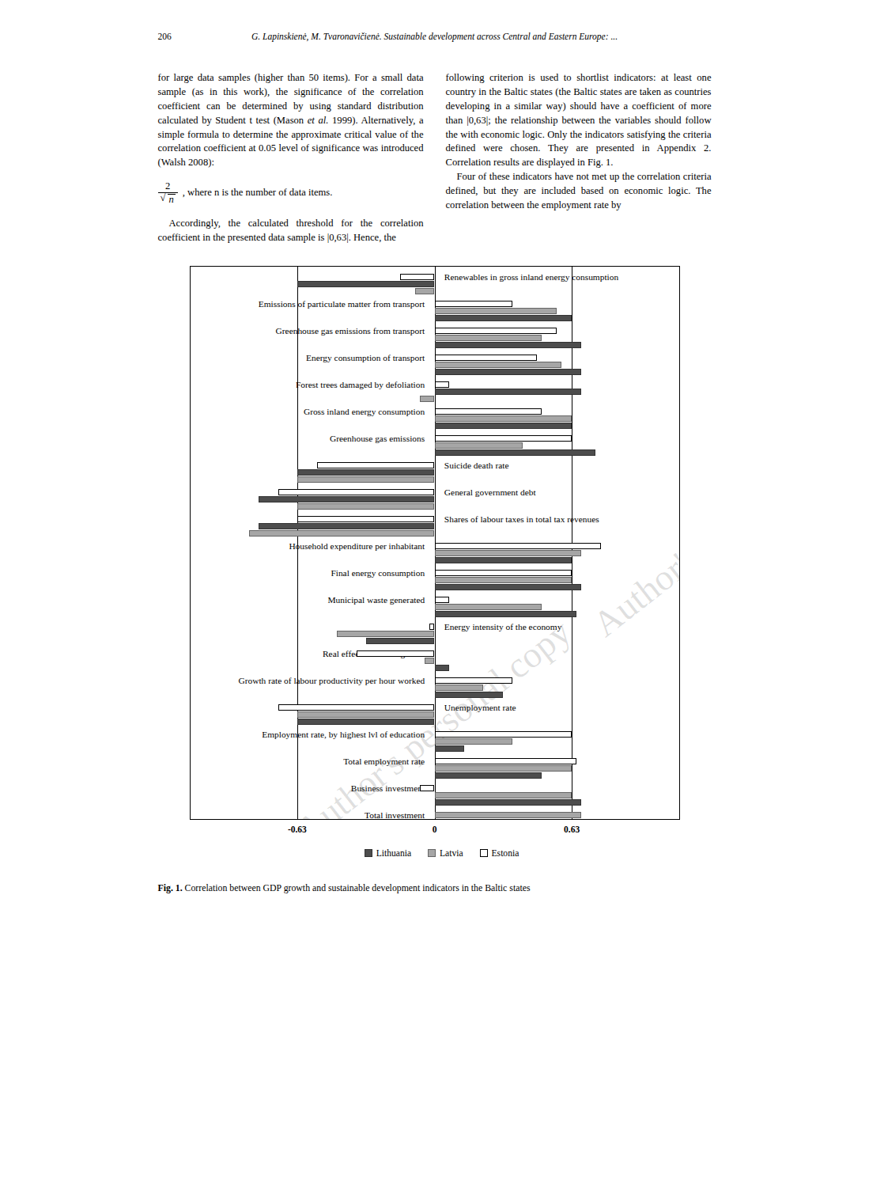206
G. Lapinskienė, M. Tvaronavičienė. Sustainable development across Central and Eastern Europe: ...
for large data samples (higher than 50 items). For a small data sample (as in this work), the significance of the correlation coefficient can be determined by using standard distribution calculated by Student t test (Mason et al. 1999). Alternatively, a simple formula to determine the approximate critical value of the correlation coefficient at 0.05 level of significance was introduced (Walsh 2008):
2 n , where n is the number of data items.
Accordingly, the calculated threshold for the correlation coefficient in the presented data sample is |0,63|. Hence, the
following criterion is used to shortlist indicators: at least one country in the Baltic states (the Baltic states are taken as countries developing in a similar way) should have a coefficient of more than |0,63|; the relationship between the variables should follow the with economic logic. Only the indicators satisfying the criteria defined were chosen. They are presented in Appendix 2. Correlation results are displayed in Fig. 1.
Four of these indicators have not met up the correlation criteria defined, but they are included based on economic logic. The correlation between the employment rate by
Author's personal copy
Author's personal copy
Renewables in gross inland energy consumption
Emissions of particulate matter from transport
Greenhouse gas emissions from transport
Energy consumption of transport
Forest trees damaged by defoliation
Gross inland energy consumption
Greenhouse gas emissions
Suicide death rate
General government debt
Shares of labour taxes in total tax revenues
Household expenditure per inhabitant
Final energy consumption
Municipal waste generated
Energy intensity of the economy
Real effective exchange rate
Growth rate of labour productivity per hour worked
Unemployment rate
Employment rate, by highest lvl of education
Total employment rate
Business investment
Total investment
-0.63 0 0.63
Lithuania Latvia Estonia
Fig. 1. Correlation between GDP growth and sustainable development indicators in the Baltic states